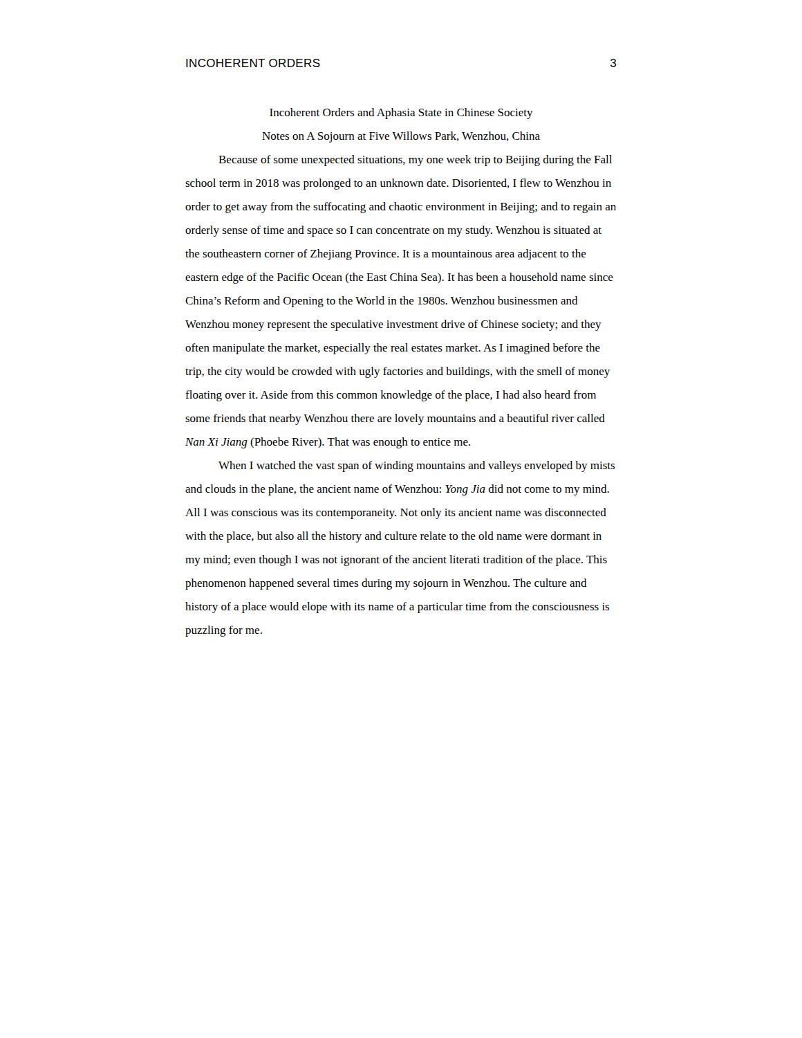Incoherent Orders 3
Incoherent Orders and Aphasia State in Chinese Society
Notes on A Sojourn at Five Willows Park, Wenzhou, China
Because of some unexpected situations, my one week trip to Beijing during the Fall school term in 2018 was prolonged to an unknown date. Disoriented, I flew to Wenzhou in order to get away from the suffocating and chaotic environment in Beijing; and to regain an orderly sense of time and space so I can concentrate on my study. Wenzhou is situated at the southeastern corner of Zhejiang Province. It is a mountainous area adjacent to the eastern edge of the Pacific Ocean (the East China Sea). It has been a household name since China’s Reform and Opening to the World in the 1980s. Wenzhou businessmen and Wenzhou money represent the speculative investment drive of Chinese society; and they often manipulate the market, especially the real estates market. As I imagined before the trip, the city would be crowded with ugly factories and buildings, with the smell of money floating over it. Aside from this common knowledge of the place, I had also heard from some friends that nearby Wenzhou there are lovely mountains and a beautiful river called Nan Xi Jiang (Phoebe River). That was enough to entice me.
When I watched the vast span of winding mountains and valleys enveloped by mists and clouds in the plane, the ancient name of Wenzhou: Yong Jia did not come to my mind. All I was conscious was its contemporaneity. Not only its ancient name was disconnected with the place, but also all the history and culture relate to the old name were dormant in my mind; even though I was not ignorant of the ancient literati tradition of the place. This phenomenon happened several times during my sojourn in Wenzhou. The culture and history of a place would elope with its name of a particular time from the consciousness is puzzling for me.